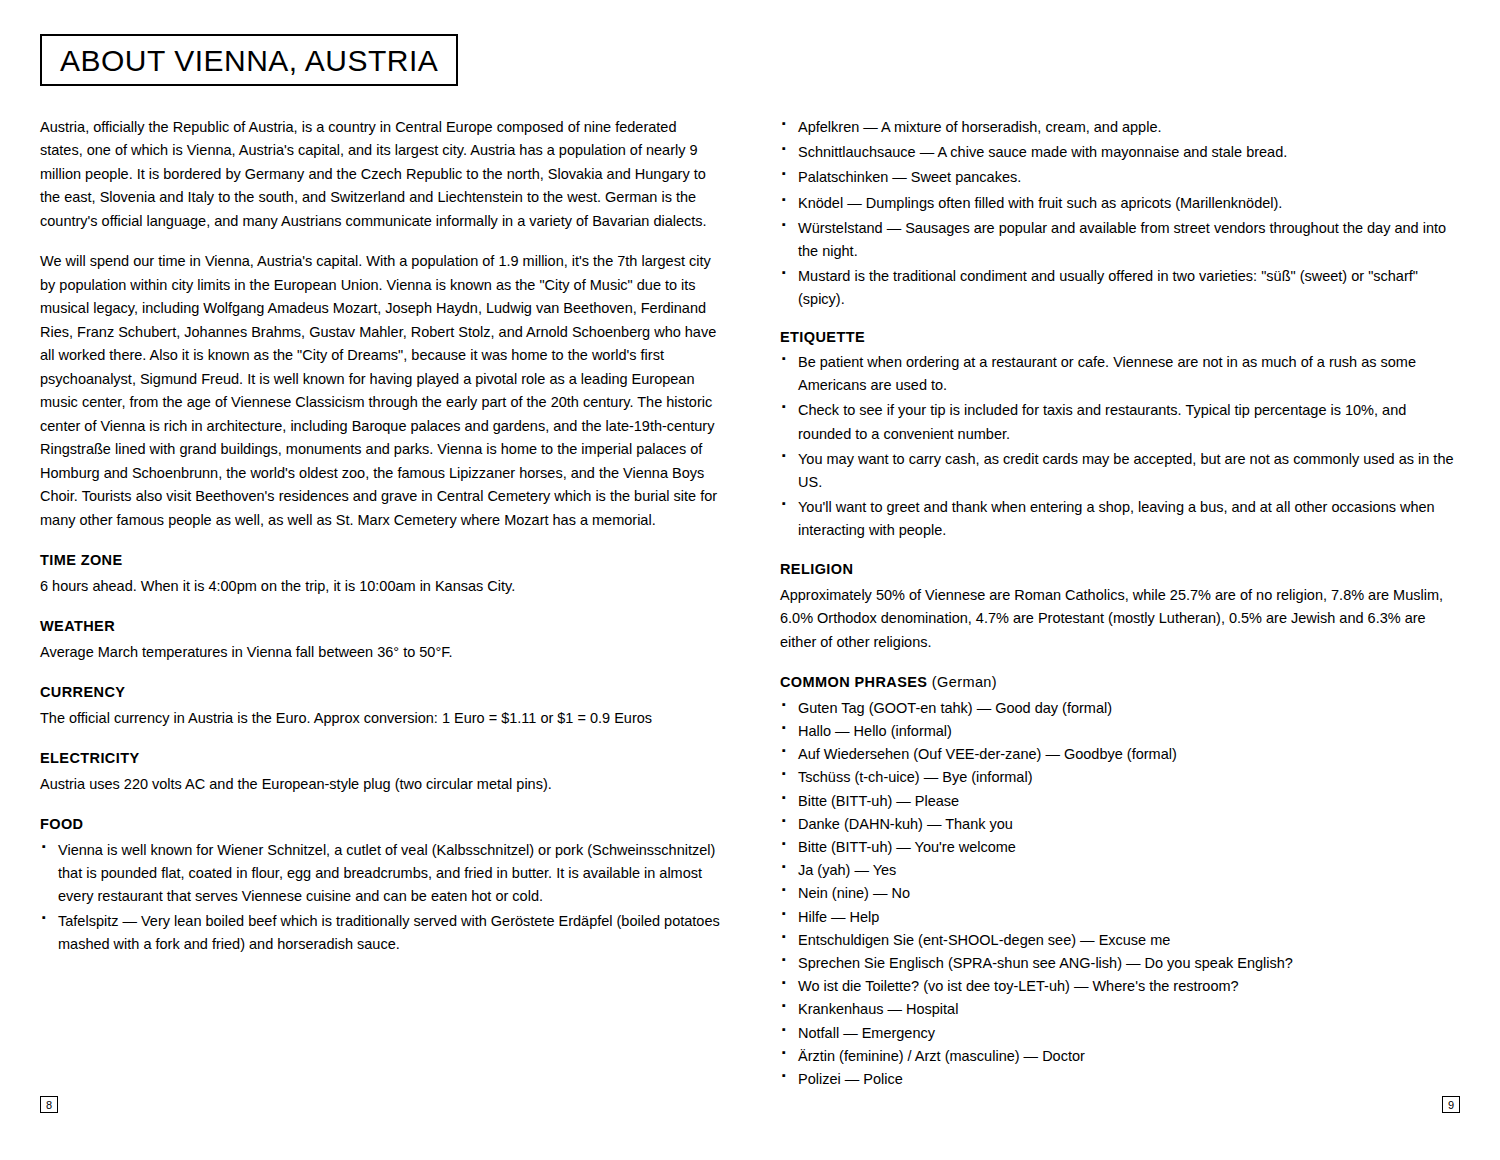About Vienna, Austria
Austria, officially the Republic of Austria, is a country in Central Europe composed of nine federated states, one of which is Vienna, Austria's capital, and its largest city. Austria has a population of nearly 9 million people. It is bordered by Germany and the Czech Republic to the north, Slovakia and Hungary to the east, Slovenia and Italy to the south, and Switzerland and Liechtenstein to the west. German is the country's official language, and many Austrians communicate informally in a variety of Bavarian dialects.
We will spend our time in Vienna, Austria's capital. With a population of 1.9 million, it's the 7th largest city by population within city limits in the European Union. Vienna is known as the "City of Music" due to its musical legacy, including Wolfgang Amadeus Mozart, Joseph Haydn, Ludwig van Beethoven, Ferdinand Ries, Franz Schubert, Johannes Brahms, Gustav Mahler, Robert Stolz, and Arnold Schoenberg who have all worked there. Also it is known as the "City of Dreams", because it was home to the world's first psychoanalyst, Sigmund Freud. It is well known for having played a pivotal role as a leading European music center, from the age of Viennese Classicism through the early part of the 20th century. The historic center of Vienna is rich in architecture, including Baroque palaces and gardens, and the late-19th-century Ringstraße lined with grand buildings, monuments and parks. Vienna is home to the imperial palaces of Homburg and Schoenbrunn, the world's oldest zoo, the famous Lipizzaner horses, and the Vienna Boys Choir. Tourists also visit Beethoven's residences and grave in Central Cemetery which is the burial site for many other famous people as well, as well as St. Marx Cemetery where Mozart has a memorial.
Time Zone
6 hours ahead. When it is 4:00pm on the trip, it is 10:00am in Kansas City.
Weather
Average March temperatures in Vienna fall between 36° to 50°F.
Currency
The official currency in Austria is the Euro. Approx conversion: 1 Euro = $1.11 or $1 = 0.9 Euros
Electricity
Austria uses 220 volts AC and the European-style plug (two circular metal pins).
Food
Vienna is well known for Wiener Schnitzel, a cutlet of veal (Kalbsschnitzel) or pork (Schweinsschnitzel) that is pounded flat, coated in flour, egg and breadcrumbs, and fried in butter. It is available in almost every restaurant that serves Viennese cuisine and can be eaten hot or cold.
Tafelspitz — Very lean boiled beef which is traditionally served with Geröstete Erdäpfel (boiled potatoes mashed with a fork and fried) and horseradish sauce.
Apfelkren — A mixture of horseradish, cream, and apple.
Schnittlauchsauce — A chive sauce made with mayonnaise and stale bread.
Palatschinken — Sweet pancakes.
Knödel — Dumplings often filled with fruit such as apricots (Marillenknödel).
Würstelstand — Sausages are popular and available from street vendors throughout the day and into the night.
Mustard is the traditional condiment and usually offered in two varieties: "süß" (sweet) or "scharf" (spicy).
Etiquette
Be patient when ordering at a restaurant or cafe. Viennese are not in as much of a rush as some Americans are used to.
Check to see if your tip is included for taxis and restaurants. Typical tip percentage is 10%, and rounded to a convenient number.
You may want to carry cash, as credit cards may be accepted, but are not as commonly used as in the US.
You'll want to greet and thank when entering a shop, leaving a bus, and at all other occasions when interacting with people.
Religion
Approximately 50% of Viennese are Roman Catholics, while 25.7% are of no religion, 7.8% are Muslim, 6.0% Orthodox denomination, 4.7% are Protestant (mostly Lutheran), 0.5% are Jewish and 6.3% are either of other religions.
Common Phrases (German)
Guten Tag (GOOT-en tahk) — Good day (formal)
Hallo — Hello (informal)
Auf Wiedersehen (Ouf VEE-der-zane) — Goodbye (formal)
Tschüss (t-ch-uice) — Bye (informal)
Bitte (BITT-uh) — Please
Danke (DAHN-kuh) — Thank you
Bitte (BITT-uh) — You're welcome
Ja (yah) — Yes
Nein (nine) — No
Hilfe — Help
Entschuldigen Sie (ent-SHOOL-degen see) — Excuse me
Sprechen Sie Englisch (SPRA-shun see ANG-lish) — Do you speak English?
Wo ist die Toilette? (vo ist dee toy-LET-uh) — Where's the restroom?
Krankenhaus — Hospital
Notfall — Emergency
Ärztin (feminine) / Arzt (masculine) — Doctor
Polizei — Police
8
9